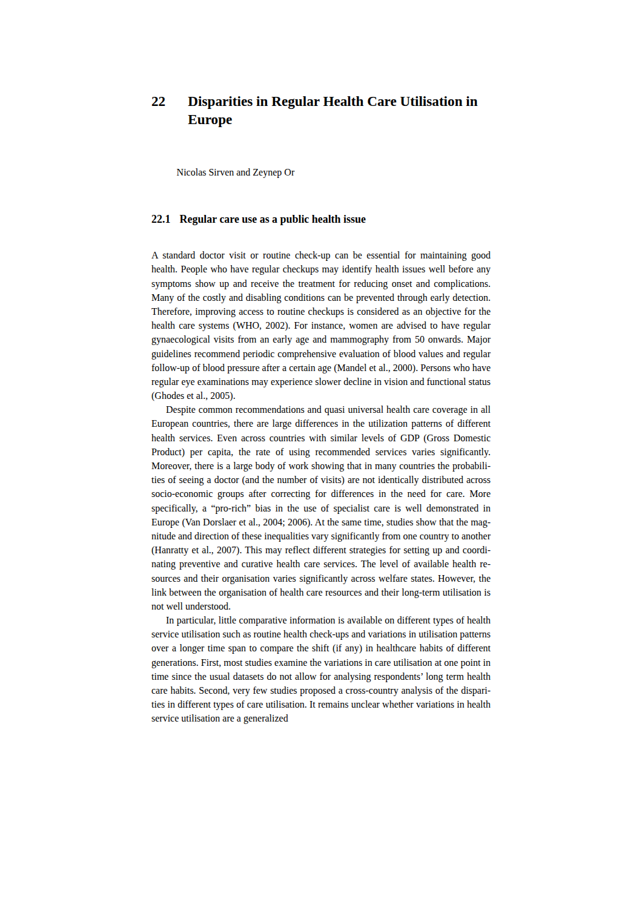22 Disparities in Regular Health Care Utilisation in Europe
Nicolas Sirven and Zeynep Or
22.1 Regular care use as a public health issue
A standard doctor visit or routine check-up can be essential for maintaining good health. People who have regular checkups may identify health issues well before any symptoms show up and receive the treatment for reducing onset and complications. Many of the costly and disabling conditions can be prevented through early detection. Therefore, improving access to routine checkups is considered as an objective for the health care systems (WHO, 2002). For instance, women are advised to have regular gynaecological visits from an early age and mammography from 50 onwards. Major guidelines recommend periodic comprehensive evaluation of blood values and regular follow-up of blood pressure after a certain age (Mandel et al., 2000). Persons who have regular eye examinations may experience slower decline in vision and functional status (Ghodes et al., 2005).
Despite common recommendations and quasi universal health care coverage in all European countries, there are large differences in the utilization patterns of different health services. Even across countries with similar levels of GDP (Gross Domestic Product) per capita, the rate of using recommended services varies significantly. Moreover, there is a large body of work showing that in many countries the probabilities of seeing a doctor (and the number of visits) are not identically distributed across socio-economic groups after correcting for differences in the need for care. More specifically, a “pro-rich” bias in the use of specialist care is well demonstrated in Europe (Van Dorslaer et al., 2004; 2006). At the same time, studies show that the magnitude and direction of these inequalities vary significantly from one country to another (Hanratty et al., 2007). This may reflect different strategies for setting up and coordinating preventive and curative health care services. The level of available health resources and their organisation varies significantly across welfare states. However, the link between the organisation of health care resources and their long-term utilisation is not well understood.
In particular, little comparative information is available on different types of health service utilisation such as routine health check-ups and variations in utilisation patterns over a longer time span to compare the shift (if any) in healthcare habits of different generations. First, most studies examine the variations in care utilisation at one point in time since the usual datasets do not allow for analysing respondents’ long term health care habits. Second, very few studies proposed a cross-country analysis of the disparities in different types of care utilisation. It remains unclear whether variations in health service utilisation are a generalized